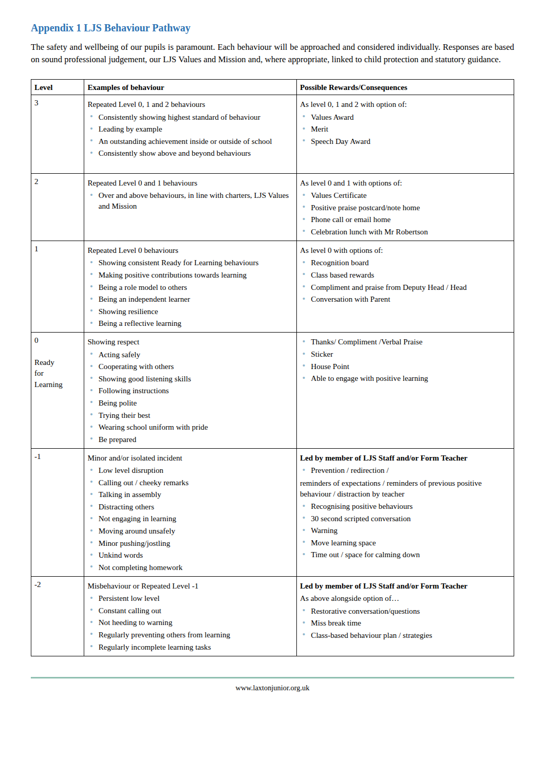Appendix 1 LJS Behaviour Pathway
The safety and wellbeing of our pupils is paramount. Each behaviour will be approached and considered individually. Responses are based on sound professional judgement, our LJS Values and Mission and, where appropriate, linked to child protection and statutory guidance.
| Level | Examples of behaviour | Possible Rewards/Consequences |
| --- | --- | --- |
| 3 | Repeated Level 0, 1 and 2 behaviours Consistently showing highest standard of behaviour Leading by example An outstanding achievement inside or outside of school Consistently show above and beyond behaviours | As level 0, 1 and 2 with option of: Values Award Merit Speech Day Award |
| 2 | Repeated Level 0 and 1 behaviours Over and above behaviours, in line with charters, LJS Values and Mission | As level 0 and 1 with options of: Values Certificate Positive praise postcard/note home Phone call or email home Celebration lunch with Mr Robertson |
| 1 | Repeated Level 0 behaviours Showing consistent Ready for Learning behaviours Making positive contributions towards learning Being a role model to others Being an independent learner Showing resilience Being a reflective learning | As level 0 with options of: Recognition board Class based rewards Compliment and praise from Deputy Head / Head Conversation with Parent |
| 0 Ready for Learning | Showing respect Acting safely Cooperating with others Showing good listening skills Following instructions Being polite Trying their best Wearing school uniform with pride Be prepared | Thanks/ Compliment /Verbal Praise Sticker House Point Able to engage with positive learning |
| -1 | Minor and/or isolated incident Low level disruption Calling out / cheeky remarks Talking in assembly Distracting others Not engaging in learning Moving around unsafely Minor pushing/jostling Unkind words Not completing homework | Led by member of LJS Staff and/or Form Teacher Prevention / redirection / reminders of expectations / reminders of previous positive behaviour / distraction by teacher Recognising positive behaviours 30 second scripted conversation Warning Move learning space Time out / space for calming down |
| -2 | Misbehaviour or Repeated Level -1 Persistent low level Constant calling out Not heeding to warning Regularly preventing others from learning Regularly incomplete learning tasks | Led by member of LJS Staff and/or Form Teacher As above alongside option of… Restorative conversation/questions Miss break time Class-based behaviour plan / strategies |
www.laxtonjunior.org.uk